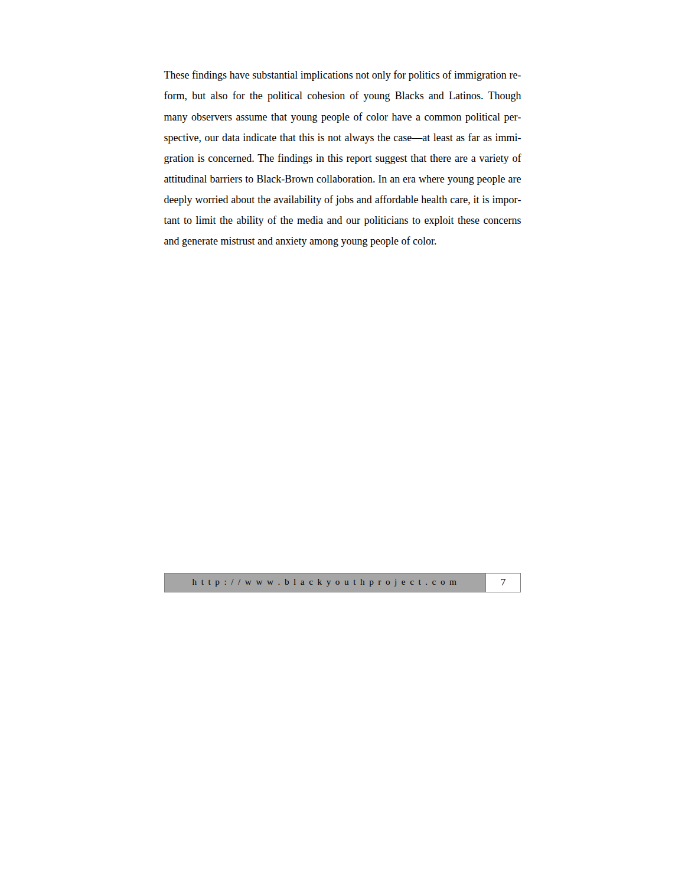These findings have substantial implications not only for politics of immigration reform, but also for the political cohesion of young Blacks and Latinos. Though many observers assume that young people of color have a common political perspective, our data indicate that this is not always the case—at least as far as immigration is concerned. The findings in this report suggest that there are a variety of attitudinal barriers to Black-Brown collaboration. In an era where young people are deeply worried about the availability of jobs and affordable health care, it is important to limit the ability of the media and our politicians to exploit these concerns and generate mistrust and anxiety among young people of color.
h t t p : / / w w w . b l a c k y o u t h p r o j e c t . c o m
7